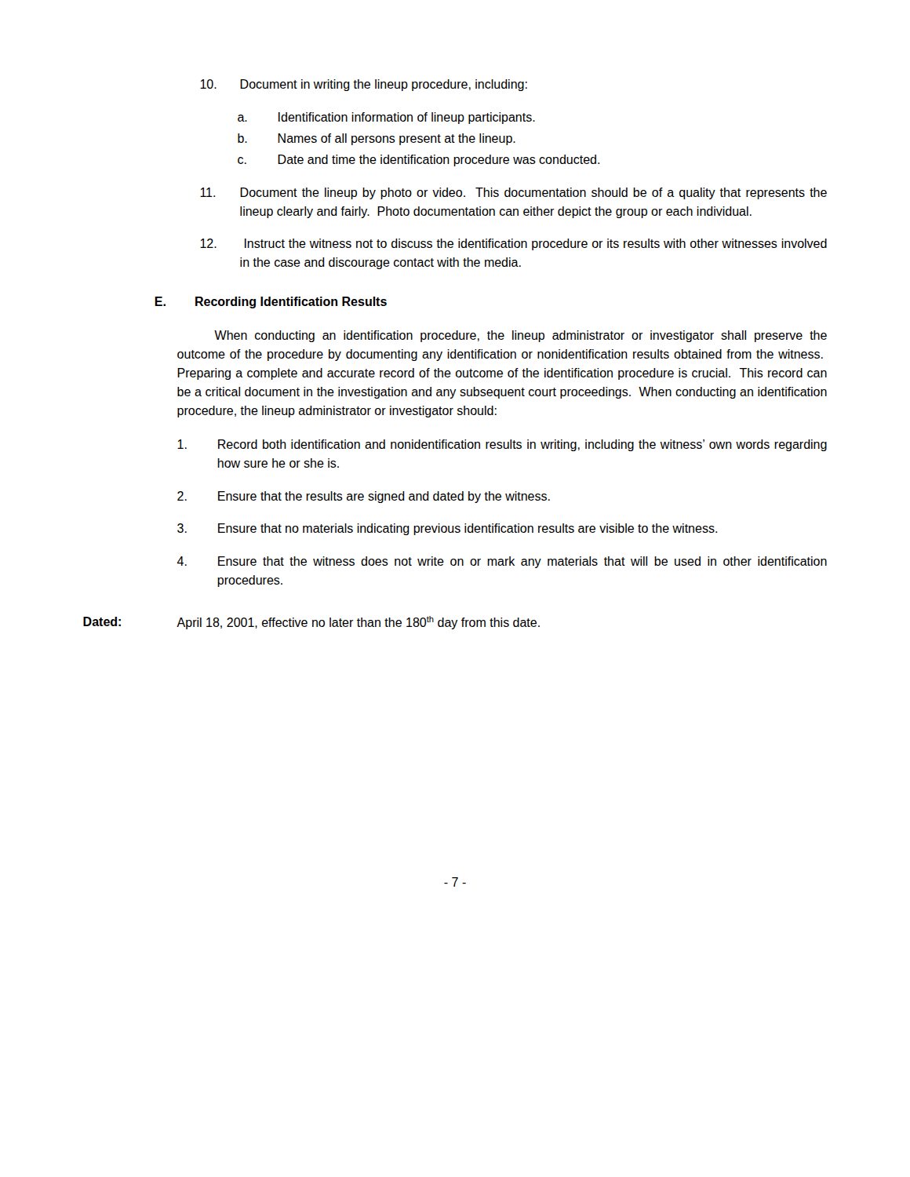10.
Document in writing the lineup procedure, including:
a.
Identification information of lineup participants.
b.
Names of all persons present at the lineup.
c.
Date and time the identification procedure was conducted.
11.
Document the lineup by photo or video. This documentation should be of a quality that represents the lineup clearly and fairly. Photo documentation can either depict the group or each individual.
12.
Instruct the witness not to discuss the identification procedure or its results with other witnesses involved in the case and discourage contact with the media.
E.
Recording Identification Results
When conducting an identification procedure, the lineup administrator or investigator shall preserve the outcome of the procedure by documenting any identification or nonidentification results obtained from the witness. Preparing a complete and accurate record of the outcome of the identification procedure is crucial. This record can be a critical document in the investigation and any subsequent court proceedings. When conducting an identification procedure, the lineup administrator or investigator should:
1.
Record both identification and nonidentification results in writing, including the witness’ own words regarding how sure he or she is.
2.
Ensure that the results are signed and dated by the witness.
3.
Ensure that no materials indicating previous identification results are visible to the witness.
4.
Ensure that the witness does not write on or mark any materials that will be used in other identification procedures.
Dated:
April 18, 2001, effective no later than the 180th day from this date.
- 7 -